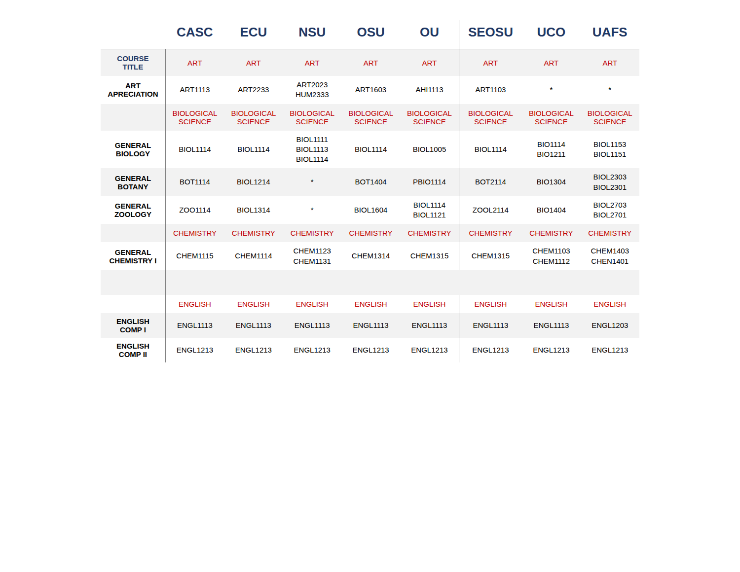| | CASC | ECU | NSU | OSU | OU | SEOSU | UCO | UAFS |
| --- | --- | --- | --- | --- | --- | --- | --- | --- |
| COURSE TITLE | ART | ART | ART | ART | ART | ART | ART | ART |
| ART APRECIATION | ART1113 | ART2233 | ART2023 HUM2333 | ART1603 | AHI1113 | ART1103 | * | * |
| | BIOLOGICAL SCIENCE | BIOLOGICAL SCIENCE | BIOLOGICAL SCIENCE | BIOLOGICAL SCIENCE | BIOLOGICAL SCIENCE | BIOLOGICAL SCIENCE | BIOLOGICAL SCIENCE | BIOLOGICAL SCIENCE |
| GENERAL BIOLOGY | BIOL1114 | BIOL1114 | BIOL1111 BIOL1113 BIOL1114 | BIOL1114 | BIOL1005 | BIOL1114 | BIO1114 BIO1211 | BIOL1153 BIOL1151 |
| GENERAL BOTANY | BOT1114 | BIOL1214 | * | BOT1404 | PBIO1114 | BOT2114 | BIO1304 | BIOL2303 BIOL2301 |
| GENERAL ZOOLOGY | ZOO1114 | BIOL1314 | * | BIOL1604 | BIOL1114 BIOL1121 | ZOOL2114 | BIO1404 | BIOL2703 BIOL2701 |
| | CHEMISTRY | CHEMISTRY | CHEMISTRY | CHEMISTRY | CHEMISTRY | CHEMISTRY | CHEMISTRY | CHEMISTRY |
| GENERAL CHEMISTRY I | CHEM1115 | CHEM1114 | CHEM1123 CHEM1131 | CHEM1314 | CHEM1315 | CHEM1315 | CHEM1103 CHEM1112 | CHEM1403 CHEN1401 |
| | ENGLISH | ENGLISH | ENGLISH | ENGLISH | ENGLISH | ENGLISH | ENGLISH | ENGLISH |
| ENGLISH COMP I | ENGL1113 | ENGL1113 | ENGL1113 | ENGL1113 | ENGL1113 | ENGL1113 | ENGL1113 | ENGL1203 |
| ENGLISH COMP II | ENGL1213 | ENGL1213 | ENGL1213 | ENGL1213 | ENGL1213 | ENGL1213 | ENGL1213 | ENGL1213 |